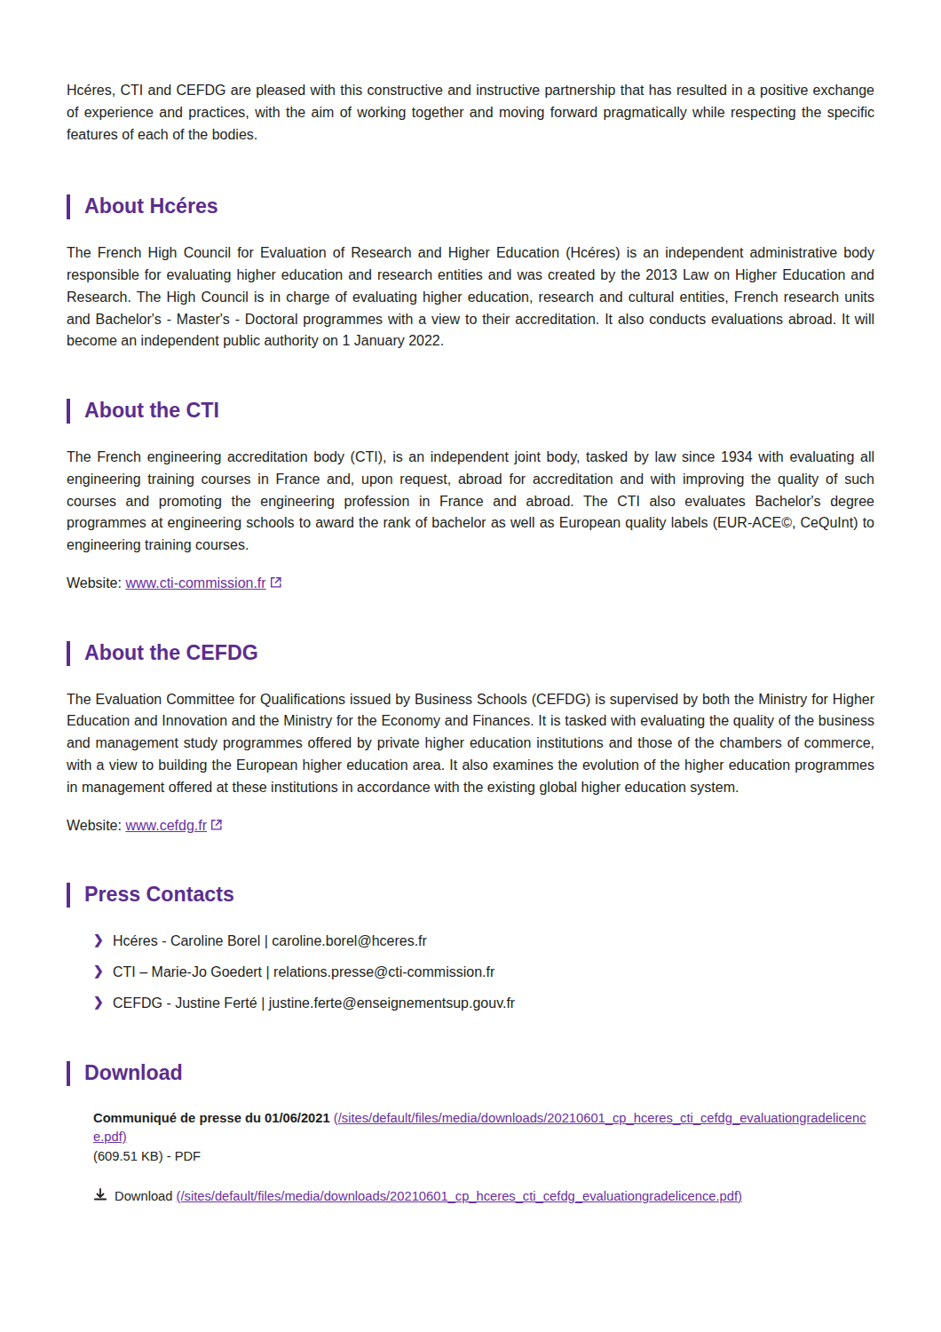Hcéres, CTI and CEFDG are pleased with this constructive and instructive partnership that has resulted in a positive exchange of experience and practices, with the aim of working together and moving forward pragmatically while respecting the specific features of each of the bodies.
About Hcéres
The French High Council for Evaluation of Research and Higher Education (Hcéres) is an independent administrative body responsible for evaluating higher education and research entities and was created by the 2013 Law on Higher Education and Research. The High Council is in charge of evaluating higher education, research and cultural entities, French research units and Bachelor's - Master's - Doctoral programmes with a view to their accreditation. It also conducts evaluations abroad. It will become an independent public authority on 1 January 2022.
About the CTI
The French engineering accreditation body (CTI), is an independent joint body, tasked by law since 1934 with evaluating all engineering training courses in France and, upon request, abroad for accreditation and with improving the quality of such courses and promoting the engineering profession in France and abroad. The CTI also evaluates Bachelor's degree programmes at engineering schools to award the rank of bachelor as well as European quality labels (EUR-ACE©, CeQuInt) to engineering training courses.
Website: www.cti-commission.fr
About the CEFDG
The Evaluation Committee for Qualifications issued by Business Schools (CEFDG) is supervised by both the Ministry for Higher Education and Innovation and the Ministry for the Economy and Finances. It is tasked with evaluating the quality of the business and management study programmes offered by private higher education institutions and those of the chambers of commerce, with a view to building the European higher education area. It also examines the evolution of the higher education programmes in management offered at these institutions in accordance with the existing global higher education system.
Website: www.cefdg.fr
Press Contacts
Hcéres - Caroline Borel | caroline.borel@hceres.fr
CTI – Marie-Jo Goedert | relations.presse@cti-commission.fr
CEFDG - Justine Ferté | justine.ferte@enseignementsup.gouv.fr
Download
Communiqué de presse du 01/06/2021 (/sites/default/files/media/downloads/20210601_cp_hceres_cti_cefdg_evaluationgradelicence.pdf)
(609.51 KB) - PDF
Download (/sites/default/files/media/downloads/20210601_cp_hceres_cti_cefdg_evaluationgradelicence.pdf)